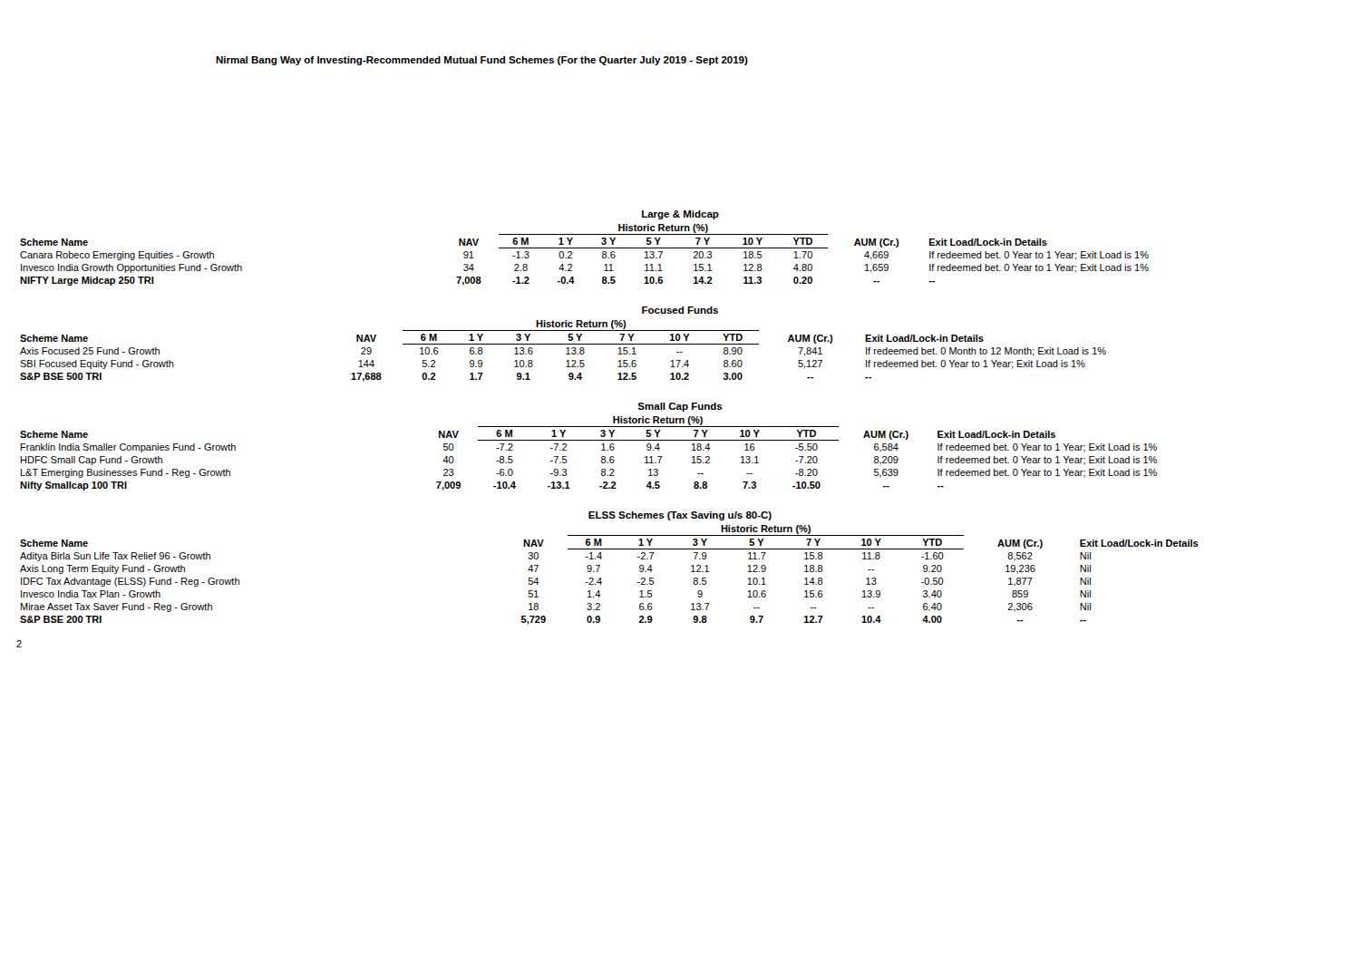Nirmal Bang Way of Investing-Recommended Mutual Fund Schemes (For the Quarter July 2019 - Sept 2019)
Large & Midcap
| Scheme Name | NAV | Historic Return (%) | AUM (Cr.) | Exit Load/Lock-in Details |
| --- | --- | --- | --- | --- |
| 6 M | 1 Y | 3 Y | 5 Y | 7 Y | 10 Y | YTD |
| Canara Robeco Emerging Equities - Growth | 91 | -1.3 | 0.2 | 8.6 | 13.7 | 20.3 | 18.5 | 1.70 | 4,669 | If redeemed bet. 0 Year to 1 Year; Exit Load is 1% |
| Invesco India Growth Opportunities Fund - Growth | 34 | 2.8 | 4.2 | 11 | 11.1 | 15.1 | 12.8 | 4.80 | 1,659 | If redeemed bet. 0 Year to 1 Year; Exit Load is 1% |
| NIFTY Large Midcap 250 TRI | 7,008 | -1.2 | -0.4 | 8.5 | 10.6 | 14.2 | 11.3 | 0.20 | -- | -- |
Focused Funds
| Scheme Name | NAV | Historic Return (%) | AUM (Cr.) | Exit Load/Lock-in Details |
| --- | --- | --- | --- | --- |
| 6 M | 1 Y | 3 Y | 5 Y | 7 Y | 10 Y | YTD |
| Axis Focused 25 Fund - Growth | 29 | 10.6 | 6.8 | 13.6 | 13.8 | 15.1 | -- | 8.90 | 7,841 | If redeemed bet. 0 Month to 12 Month; Exit Load is 1% |
| SBI Focused Equity Fund - Growth | 144 | 5.2 | 9.9 | 10.8 | 12.5 | 15.6 | 17.4 | 8.60 | 5,127 | If redeemed bet. 0 Year to 1 Year; Exit Load is 1% |
| S&P BSE 500 TRI | 17,688 | 0.2 | 1.7 | 9.1 | 9.4 | 12.5 | 10.2 | 3.00 | -- | -- |
Small Cap Funds
| Scheme Name | NAV | Historic Return (%) | AUM (Cr.) | Exit Load/Lock-in Details |
| --- | --- | --- | --- | --- |
| 6 M | 1 Y | 3 Y | 5 Y | 7 Y | 10 Y | YTD |
| Franklin India Smaller Companies Fund - Growth | 50 | -7.2 | -7.2 | 1.6 | 9.4 | 18.4 | 16 | -5.50 | 6,584 | If redeemed bet. 0 Year to 1 Year; Exit Load is 1% |
| HDFC Small Cap Fund - Growth | 40 | -8.5 | -7.5 | 8.6 | 11.7 | 15.2 | 13.1 | -7.20 | 8,209 | If redeemed bet. 0 Year to 1 Year; Exit Load is 1% |
| L&T Emerging Businesses Fund - Reg - Growth | 23 | -6.0 | -9.3 | 8.2 | 13 | -- | -- | -8.20 | 5,639 | If redeemed bet. 0 Year to 1 Year; Exit Load is 1% |
| Nifty Smallcap 100 TRI | 7,009 | -10.4 | -13.1 | -2.2 | 4.5 | 8.8 | 7.3 | -10.50 | -- | -- |
ELSS Schemes (Tax Saving u/s 80-C)
| Scheme Name | NAV | Historic Return (%) | AUM (Cr.) | Exit Load/Lock-in Details |
| --- | --- | --- | --- | --- |
| 6 M | 1 Y | 3 Y | 5 Y | 7 Y | 10 Y | YTD |
| Aditya Birla Sun Life Tax Relief 96 - Growth | 30 | -1.4 | -2.7 | 7.9 | 11.7 | 15.8 | 11.8 | -1.60 | 8,562 | Nil |
| Axis Long Term Equity Fund - Growth | 47 | 9.7 | 9.4 | 12.1 | 12.9 | 18.8 | -- | 9.20 | 19,236 | Nil |
| IDFC Tax Advantage (ELSS) Fund - Reg - Growth | 54 | -2.4 | -2.5 | 8.5 | 10.1 | 14.8 | 13 | -0.50 | 1,877 | Nil |
| Invesco India Tax Plan - Growth | 51 | 1.4 | 1.5 | 9 | 10.6 | 15.6 | 13.9 | 3.40 | 859 | Nil |
| Mirae Asset Tax Saver Fund - Reg - Growth | 18 | 3.2 | 6.6 | 13.7 | -- | -- | -- | 6.40 | 2,306 | Nil |
| S&P BSE 200 TRI | 5,729 | 0.9 | 2.9 | 9.8 | 9.7 | 12.7 | 10.4 | 4.00 | -- | -- |
2